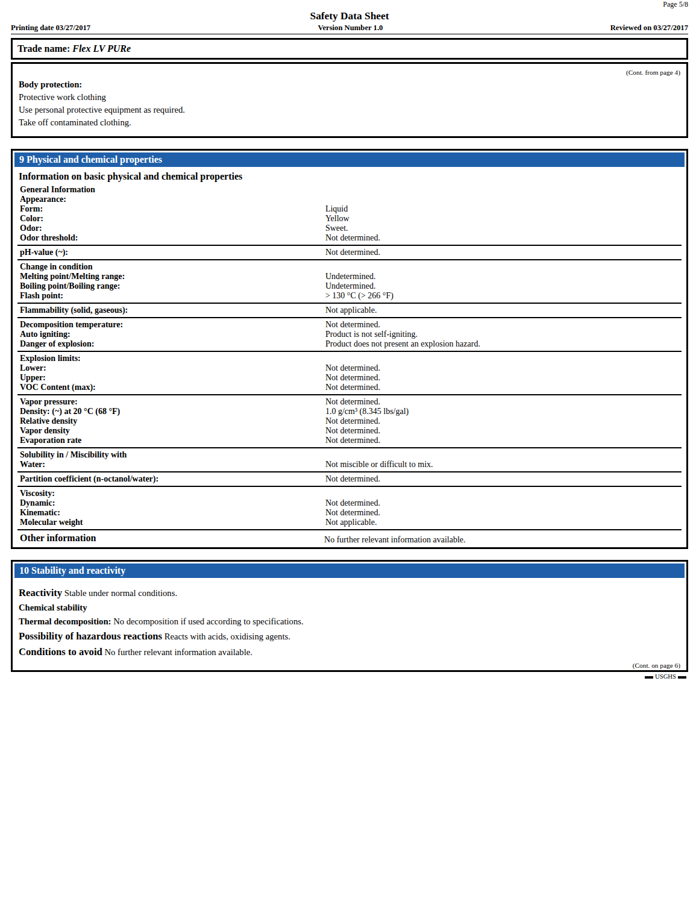Page 5/8
Safety Data Sheet
Printing date 03/27/2017 Version Number 1.0 Reviewed on 03/27/2017
Trade name: Flex LV PURe
(Cont. from page 4)
Body protection:
Protective work clothing
Use personal protective equipment as required.
Take off contaminated clothing.
9 Physical and chemical properties
Information on basic physical and chemical properties
| General Information | |
| Appearance: | |
| Form: | Liquid |
| Color: | Yellow |
| Odor: | Sweet. |
| Odor threshold: | Not determined. |
| pH-value (~): | Not determined. |
| Change in condition | |
| Melting point/Melting range: | Undetermined. |
| Boiling point/Boiling range: | Undetermined. |
| Flash point: | > 130 °C (> 266 °F) |
| Flammability (solid, gaseous): | Not applicable. |
| Decomposition temperature: | Not determined. |
| Auto igniting: | Product is not self-igniting. |
| Danger of explosion: | Product does not present an explosion hazard. |
| Explosion limits: | |
| Lower: | Not determined. |
| Upper: | Not determined. |
| VOC Content (max): | Not determined. |
| Vapor pressure: | Not determined. |
| Density: (~) at 20 °C (68 °F) | 1.0 g/cm³ (8.345 lbs/gal) |
| Relative density | Not determined. |
| Vapor density | Not determined. |
| Evaporation rate | Not determined. |
| Solubility in / Miscibility with | |
| Water: | Not miscible or difficult to mix. |
| Partition coefficient (n-octanol/water): | Not determined. |
| Viscosity: | |
| Dynamic: | Not determined. |
| Kinematic: | Not determined. |
| Molecular weight | Not applicable. |
Other information
No further relevant information available.
10 Stability and reactivity
Reactivity Stable under normal conditions.
Chemical stability
Thermal decomposition: No decomposition if used according to specifications.
Possibility of hazardous reactions Reacts with acids, oxidising agents.
Conditions to avoid No further relevant information available.
(Cont. on page 6)
USGHS